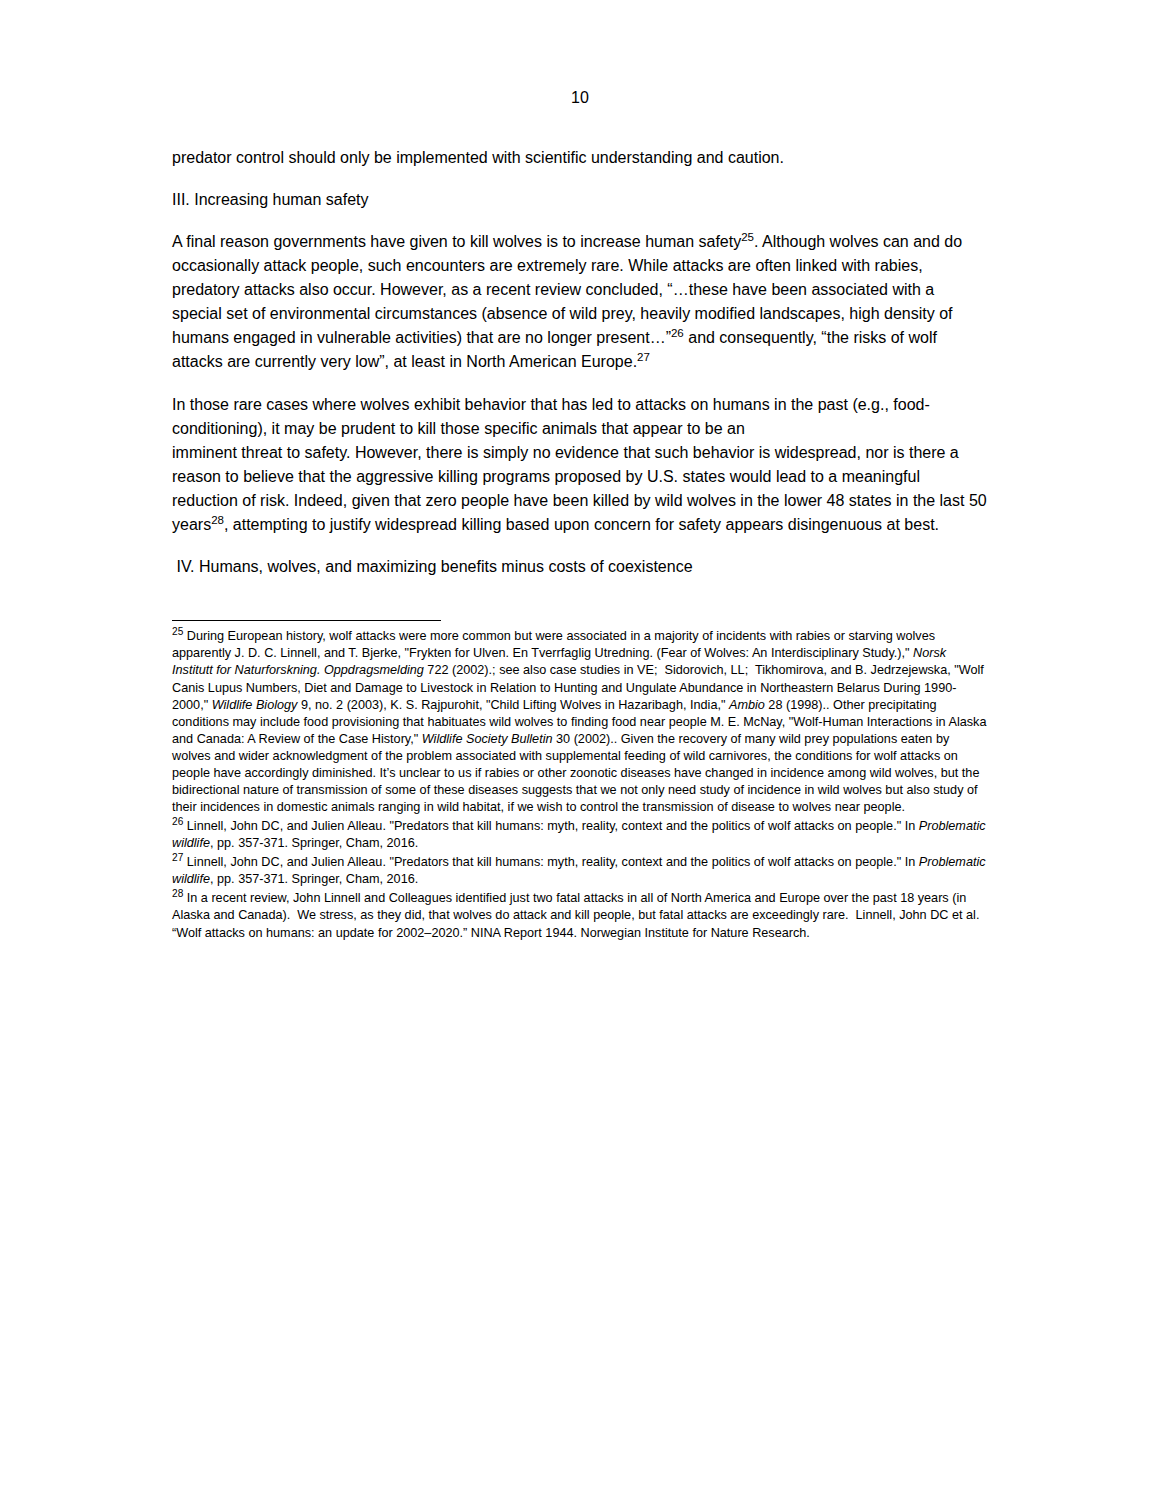10
predator control should only be implemented with scientific understanding and caution.
III. Increasing human safety
A final reason governments have given to kill wolves is to increase human safety25. Although wolves can and do occasionally attack people, such encounters are extremely rare. While attacks are often linked with rabies, predatory attacks also occur. However, as a recent review concluded, “…these have been associated with a special set of environmental circumstances (absence of wild prey, heavily modified landscapes, high density of humans engaged in vulnerable activities) that are no longer present…”26 and consequently, “the risks of wolf attacks are currently very low”, at least in North American Europe.27
In those rare cases where wolves exhibit behavior that has led to attacks on humans in the past (e.g., food-conditioning), it may be prudent to kill those specific animals that appear to be an
imminent threat to safety. However, there is simply no evidence that such behavior is widespread, nor is there a reason to believe that the aggressive killing programs proposed by U.S. states would lead to a meaningful reduction of risk. Indeed, given that zero people have been killed by wild wolves in the lower 48 states in the last 50 years28, attempting to justify widespread killing based upon concern for safety appears disingenuous at best.
IV. Humans, wolves, and maximizing benefits minus costs of coexistence
25 During European history, wolf attacks were more common but were associated in a majority of incidents with rabies or starving wolves apparently J. D. C. Linnell, and T. Bjerke, "Frykten for Ulven. En Tverrfaglig Utredning. (Fear of Wolves: An Interdisciplinary Study.)," Norsk Institutt for Naturforskning. Oppdragsmelding 722 (2002).; see also case studies in VE; Sidorovich, LL; Tikhomirova, and B. Jedrzejewska, "Wolf Canis Lupus Numbers, Diet and Damage to Livestock in Relation to Hunting and Ungulate Abundance in Northeastern Belarus During 1990-2000," Wildlife Biology 9, no. 2 (2003), K. S. Rajpurohit, "Child Lifting Wolves in Hazaribagh, India," Ambio 28 (1998).. Other precipitating conditions may include food provisioning that habituates wild wolves to finding food near people M. E. McNay, "Wolf-Human Interactions in Alaska and Canada: A Review of the Case History," Wildlife Society Bulletin 30 (2002).. Given the recovery of many wild prey populations eaten by wolves and wider acknowledgment of the problem associated with supplemental feeding of wild carnivores, the conditions for wolf attacks on people have accordingly diminished. It’s unclear to us if rabies or other zoonotic diseases have changed in incidence among wild wolves, but the bidirectional nature of transmission of some of these diseases suggests that we not only need study of incidence in wild wolves but also study of their incidences in domestic animals ranging in wild habitat, if we wish to control the transmission of disease to wolves near people.
26 Linnell, John DC, and Julien Alleau. "Predators that kill humans: myth, reality, context and the politics of wolf attacks on people." In Problematic wildlife, pp. 357-371. Springer, Cham, 2016.
27 Linnell, John DC, and Julien Alleau. "Predators that kill humans: myth, reality, context and the politics of wolf attacks on people." In Problematic wildlife, pp. 357-371. Springer, Cham, 2016.
28 In a recent review, John Linnell and Colleagues identified just two fatal attacks in all of North America and Europe over the past 18 years (in Alaska and Canada). We stress, as they did, that wolves do attack and kill people, but fatal attacks are exceedingly rare. Linnell, John DC et al. “Wolf attacks on humans: an update for 2002–2020.” NINA Report 1944. Norwegian Institute for Nature Research.